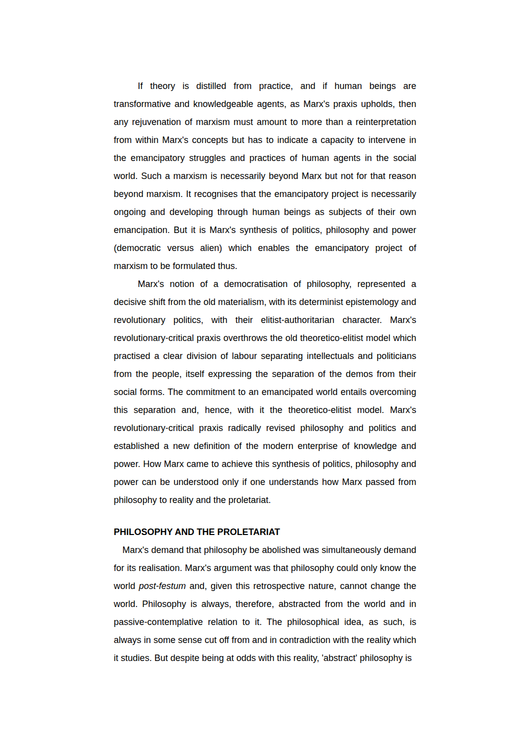If theory is distilled from practice, and if human beings are transformative and knowledgeable agents, as Marx's praxis upholds, then any rejuvenation of marxism must amount to more than a reinterpretation from within Marx's concepts but has to indicate a capacity to intervene in the emancipatory struggles and practices of human agents in the social world. Such a marxism is necessarily beyond Marx but not for that reason beyond marxism. It recognises that the emancipatory project is necessarily ongoing and developing through human beings as subjects of their own emancipation. But it is Marx's synthesis of politics, philosophy and power (democratic versus alien) which enables the emancipatory project of marxism to be formulated thus.
Marx's notion of a democratisation of philosophy, represented a decisive shift from the old materialism, with its determinist epistemology and revolutionary politics, with their elitist-authoritarian character. Marx's revolutionary-critical praxis overthrows the old theoretico-elitist model which practised a clear division of labour separating intellectuals and politicians from the people, itself expressing the separation of the demos from their social forms. The commitment to an emancipated world entails overcoming this separation and, hence, with it the theoretico-elitist model. Marx's revolutionary-critical praxis radically revised philosophy and politics and established a new definition of the modern enterprise of knowledge and power. How Marx came to achieve this synthesis of politics, philosophy and power can be understood only if one understands how Marx passed from philosophy to reality and the proletariat.
PHILOSOPHY AND THE PROLETARIAT
Marx's demand that philosophy be abolished was simultaneously demand for its realisation. Marx's argument was that philosophy could only know the world post-festum and, given this retrospective nature, cannot change the world. Philosophy is always, therefore, abstracted from the world and in passive-contemplative relation to it. The philosophical idea, as such, is always in some sense cut off from and in contradiction with the reality which it studies. But despite being at odds with this reality, 'abstract' philosophy is